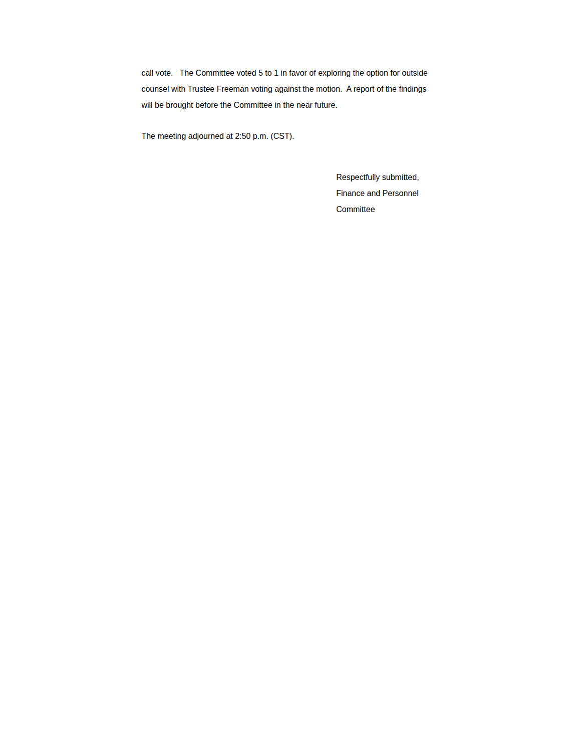call vote. The Committee voted 5 to 1 in favor of exploring the option for outside counsel with Trustee Freeman voting against the motion. A report of the findings will be brought before the Committee in the near future.
The meeting adjourned at 2:50 p.m. (CST).
Respectfully submitted,
Finance and Personnel Committee